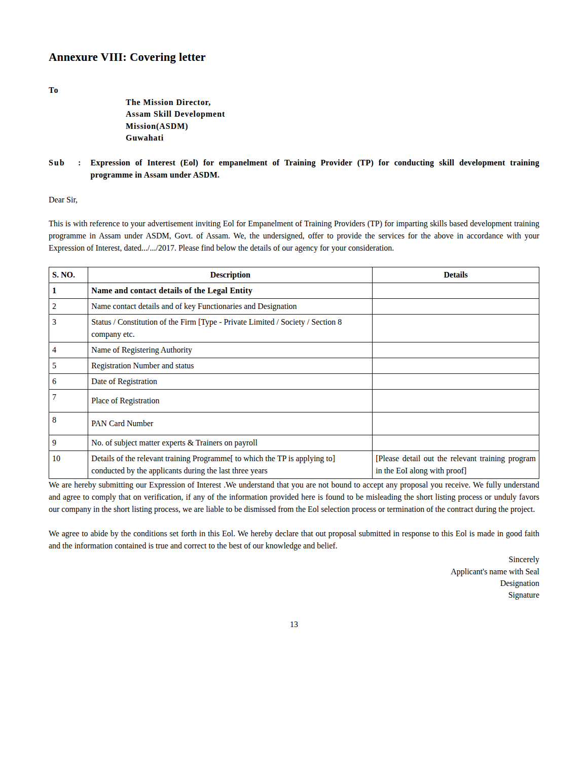Annexure VIII: Covering letter
To
The Mission Director,
Assam Skill Development
Mission(ASDM)
Guwahati
Sub : Expression of Interest (Eol) for empanelment of Training Provider (TP) for conducting skill development training programme in Assam under ASDM.
Dear Sir,
This is with reference to your advertisement inviting Eol for Empanelment of Training Providers (TP) for imparting skills based development training programme in Assam under ASDM, Govt. of Assam. We, the undersigned, offer to provide the services for the above in accordance with your Expression of Interest, dated.../.../2017. Please find below the details of our agency for your consideration.
| S. NO. | Description | Details |
| --- | --- | --- |
| 1 | Name and contact details of the Legal Entity | |
| 2 | Name contact details and of key Functionaries and Designation | |
| 3 | Status / Constitution of the Firm [Type - Private Limited / Society / Section 8 company etc. | |
| 4 | Name of Registering Authority | |
| 5 | Registration Number and status | |
| 6 | Date of Registration | |
| 7 | Place of Registration | |
| 8 | PAN Card Number | |
| 9 | No. of subject matter experts & Trainers on payroll | |
| 10 | Details of the relevant training Programme[ to which the TP is applying to] conducted by the applicants during the last three years | [Please detail out the relevant training program in the EoI along with proof] |
We are hereby submitting our Expression of Interest .We understand that you are not bound to accept any proposal you receive. We fully understand and agree to comply that on verification, if any of the information provided here is found to be misleading the short listing process or unduly favors our company in the short listing process, we are liable to be dismissed from the Eol selection process or termination of the contract during the project.
We agree to abide by the conditions set forth in this Eol. We hereby declare that out proposal submitted in response to this Eol is made in good faith and the information contained is true and correct to the best of our knowledge and belief.
Sincerely
Applicant's name with Seal
Designation
Signature
13